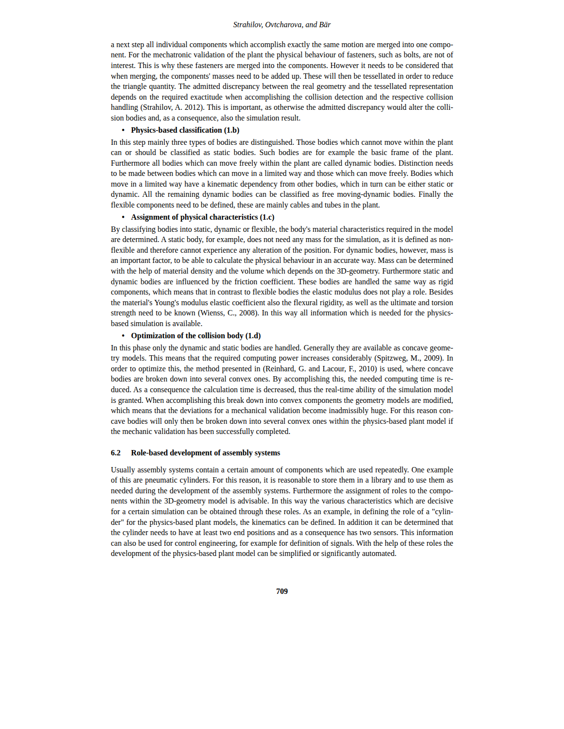Strahilov, Ovtcharova, and Bär
a next step all individual components which accomplish exactly the same motion are merged into one component. For the mechatronic validation of the plant the physical behaviour of fasteners, such as bolts, are not of interest. This is why these fasteners are merged into the components. However it needs to be considered that when merging, the components' masses need to be added up. These will then be tessellated in order to reduce the triangle quantity. The admitted discrepancy between the real geometry and the tessellated representation depends on the required exactitude when accomplishing the collision detection and the respective collision handling (Strahilov, A. 2012). This is important, as otherwise the admitted discrepancy would alter the collision bodies and, as a consequence, also the simulation result.
Physics-based classification (1.b)
In this step mainly three types of bodies are distinguished. Those bodies which cannot move within the plant can or should be classified as static bodies. Such bodies are for example the basic frame of the plant. Furthermore all bodies which can move freely within the plant are called dynamic bodies. Distinction needs to be made between bodies which can move in a limited way and those which can move freely. Bodies which move in a limited way have a kinematic dependency from other bodies, which in turn can be either static or dynamic. All the remaining dynamic bodies can be classified as free moving-dynamic bodies. Finally the flexible components need to be defined, these are mainly cables and tubes in the plant.
Assignment of physical characteristics (1.c)
By classifying bodies into static, dynamic or flexible, the body's material characteristics required in the model are determined. A static body, for example, does not need any mass for the simulation, as it is defined as non-flexible and therefore cannot experience any alteration of the position. For dynamic bodies, however, mass is an important factor, to be able to calculate the physical behaviour in an accurate way. Mass can be determined with the help of material density and the volume which depends on the 3D-geometry. Furthermore static and dynamic bodies are influenced by the friction coefficient. These bodies are handled the same way as rigid components, which means that in contrast to flexible bodies the elastic modulus does not play a role. Besides the material's Young's modulus elastic coefficient also the flexural rigidity, as well as the ultimate and torsion strength need to be known (Wienss, C., 2008). In this way all information which is needed for the physics-based simulation is available.
Optimization of the collision body (1.d)
In this phase only the dynamic and static bodies are handled. Generally they are available as concave geometry models. This means that the required computing power increases considerably (Spitzweg, M., 2009). In order to optimize this, the method presented in (Reinhard, G. and Lacour, F., 2010) is used, where concave bodies are broken down into several convex ones. By accomplishing this, the needed computing time is reduced. As a consequence the calculation time is decreased, thus the real-time ability of the simulation model is granted. When accomplishing this break down into convex components the geometry models are modified, which means that the deviations for a mechanical validation become inadmissibly huge. For this reason concave bodies will only then be broken down into several convex ones within the physics-based plant model if the mechanic validation has been successfully completed.
6.2 Role-based development of assembly systems
Usually assembly systems contain a certain amount of components which are used repeatedly. One example of this are pneumatic cylinders. For this reason, it is reasonable to store them in a library and to use them as needed during the development of the assembly systems. Furthermore the assignment of roles to the components within the 3D-geometry model is advisable. In this way the various characteristics which are decisive for a certain simulation can be obtained through these roles. As an example, in defining the role of a "cylinder" for the physics-based plant models, the kinematics can be defined. In addition it can be determined that the cylinder needs to have at least two end positions and as a consequence has two sensors. This information can also be used for control engineering, for example for definition of signals. With the help of these roles the development of the physics-based plant model can be simplified or significantly automated.
709